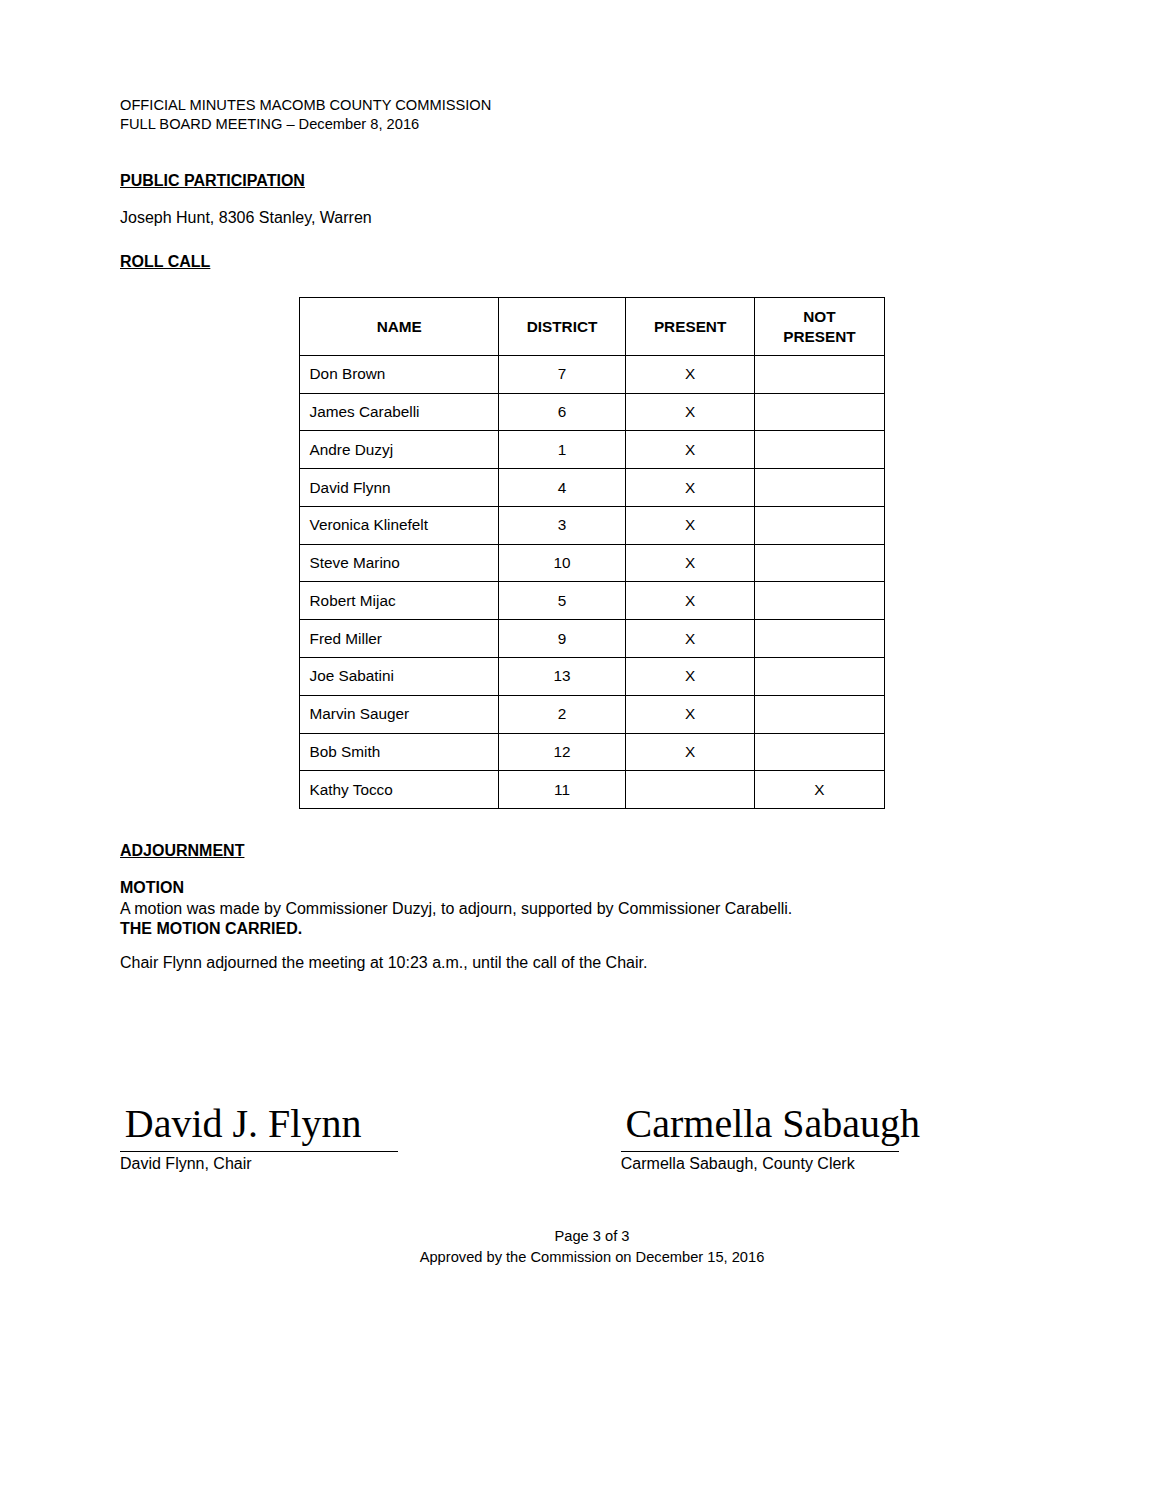OFFICIAL MINUTES MACOMB COUNTY COMMISSION
FULL BOARD MEETING – December 8, 2016
PUBLIC PARTICIPATION
Joseph Hunt, 8306 Stanley, Warren
ROLL CALL
| NAME | DISTRICT | PRESENT | NOT PRESENT |
| --- | --- | --- | --- |
| Don Brown | 7 | X | |
| James Carabelli | 6 | X | |
| Andre Duzyj | 1 | X | |
| David Flynn | 4 | X | |
| Veronica Klinefelt | 3 | X | |
| Steve Marino | 10 | X | |
| Robert Mijac | 5 | X | |
| Fred Miller | 9 | X | |
| Joe Sabatini | 13 | X | |
| Marvin Sauger | 2 | X | |
| Bob Smith | 12 | X | |
| Kathy Tocco | 11 | | X |
ADJOURNMENT
MOTION
A motion was made by Commissioner Duzyj, to adjourn, supported by Commissioner Carabelli.
THE MOTION CARRIED.
Chair Flynn adjourned the meeting at 10:23 a.m., until the call of the Chair.
| David J. Flynn David Flynn, Chair | | Carmella Sabaugh Carmella Sabaugh, County Clerk |
Page 3 of 3
Approved by the Commission on December 15, 2016